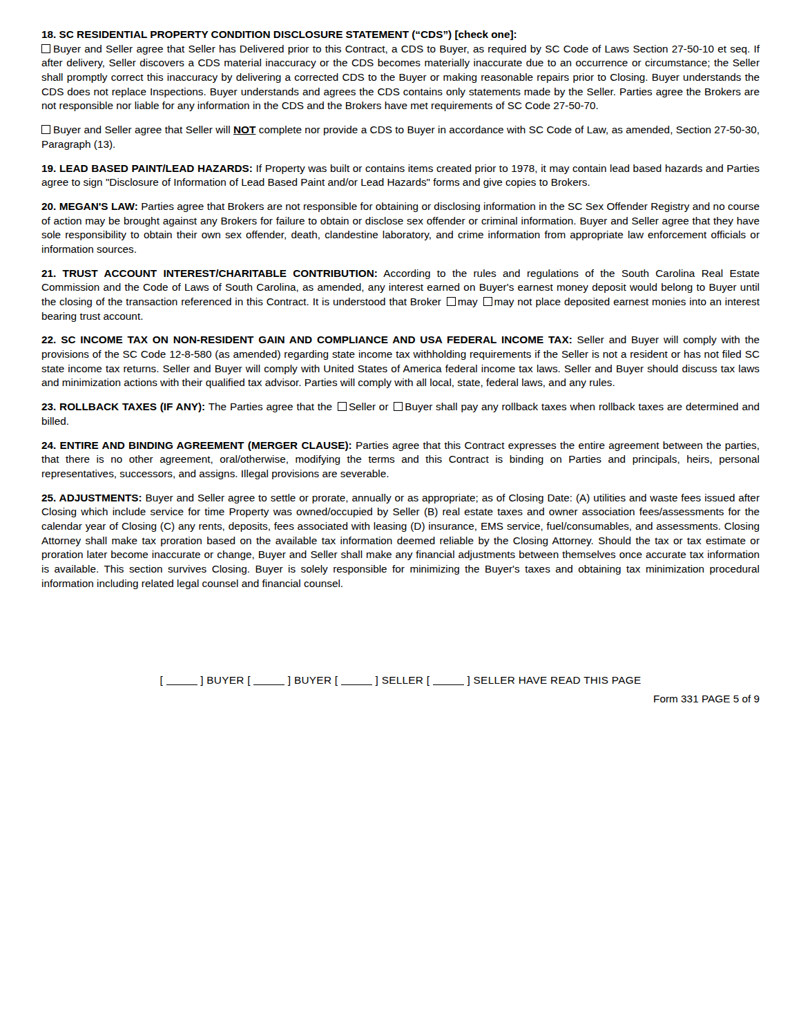18. SC RESIDENTIAL PROPERTY CONDITION DISCLOSURE STATEMENT (“CDS”) [check one]:
Buyer and Seller agree that Seller has Delivered prior to this Contract, a CDS to Buyer, as required by SC Code of Laws Section 27-50-10 et seq. If after delivery, Seller discovers a CDS material inaccuracy or the CDS becomes materially inaccurate due to an occurrence or circumstance; the Seller shall promptly correct this inaccuracy by delivering a corrected CDS to the Buyer or making reasonable repairs prior to Closing. Buyer understands the CDS does not replace Inspections. Buyer understands and agrees the CDS contains only statements made by the Seller. Parties agree the Brokers are not responsible nor liable for any information in the CDS and the Brokers have met requirements of SC Code 27-50-70.
Buyer and Seller agree that Seller will NOT complete nor provide a CDS to Buyer in accordance with SC Code of Law, as amended, Section 27-50-30, Paragraph (13).
19. LEAD BASED PAINT/LEAD HAZARDS: If Property was built or contains items created prior to 1978, it may contain lead based hazards and Parties agree to sign "Disclosure of Information of Lead Based Paint and/or Lead Hazards" forms and give copies to Brokers.
20. MEGAN'S LAW: Parties agree that Brokers are not responsible for obtaining or disclosing information in the SC Sex Offender Registry and no course of action may be brought against any Brokers for failure to obtain or disclose sex offender or criminal information. Buyer and Seller agree that they have sole responsibility to obtain their own sex offender, death, clandestine laboratory, and crime information from appropriate law enforcement officials or information sources.
21. TRUST ACCOUNT INTEREST/CHARITABLE CONTRIBUTION: According to the rules and regulations of the South Carolina Real Estate Commission and the Code of Laws of South Carolina, as amended, any interest earned on Buyer's earnest money deposit would belong to Buyer until the closing of the transaction referenced in this Contract. It is understood that Broker may may not place deposited earnest monies into an interest bearing trust account.
22. SC INCOME TAX ON NON-RESIDENT GAIN AND COMPLIANCE AND USA FEDERAL INCOME TAX: Seller and Buyer will comply with the provisions of the SC Code 12-8-580 (as amended) regarding state income tax withholding requirements if the Seller is not a resident or has not filed SC state income tax returns. Seller and Buyer will comply with United States of America federal income tax laws. Seller and Buyer should discuss tax laws and minimization actions with their qualified tax advisor. Parties will comply with all local, state, federal laws, and any rules.
23. ROLLBACK TAXES (IF ANY): The Parties agree that the Seller or Buyer shall pay any rollback taxes when rollback taxes are determined and billed.
24. ENTIRE AND BINDING AGREEMENT (MERGER CLAUSE): Parties agree that this Contract expresses the entire agreement between the parties, that there is no other agreement, oral/otherwise, modifying the terms and this Contract is binding on Parties and principals, heirs, personal representatives, successors, and assigns. Illegal provisions are severable.
25. ADJUSTMENTS: Buyer and Seller agree to settle or prorate, annually or as appropriate; as of Closing Date: (A) utilities and waste fees issued after Closing which include service for time Property was owned/occupied by Seller (B) real estate taxes and owner association fees/assessments for the calendar year of Closing (C) any rents, deposits, fees associated with leasing (D) insurance, EMS service, fuel/consumables, and assessments. Closing Attorney shall make tax proration based on the available tax information deemed reliable by the Closing Attorney. Should the tax or tax estimate or proration later become inaccurate or change, Buyer and Seller shall make any financial adjustments between themselves once accurate tax information is available. This section survives Closing. Buyer is solely responsible for minimizing the Buyer's taxes and obtaining tax minimization procedural information including related legal counsel and financial counsel.
[ ] BUYER [ ] BUYER [ ] SELLER [ ] SELLER HAVE READ THIS PAGE
Form 331 PAGE 5 of 9